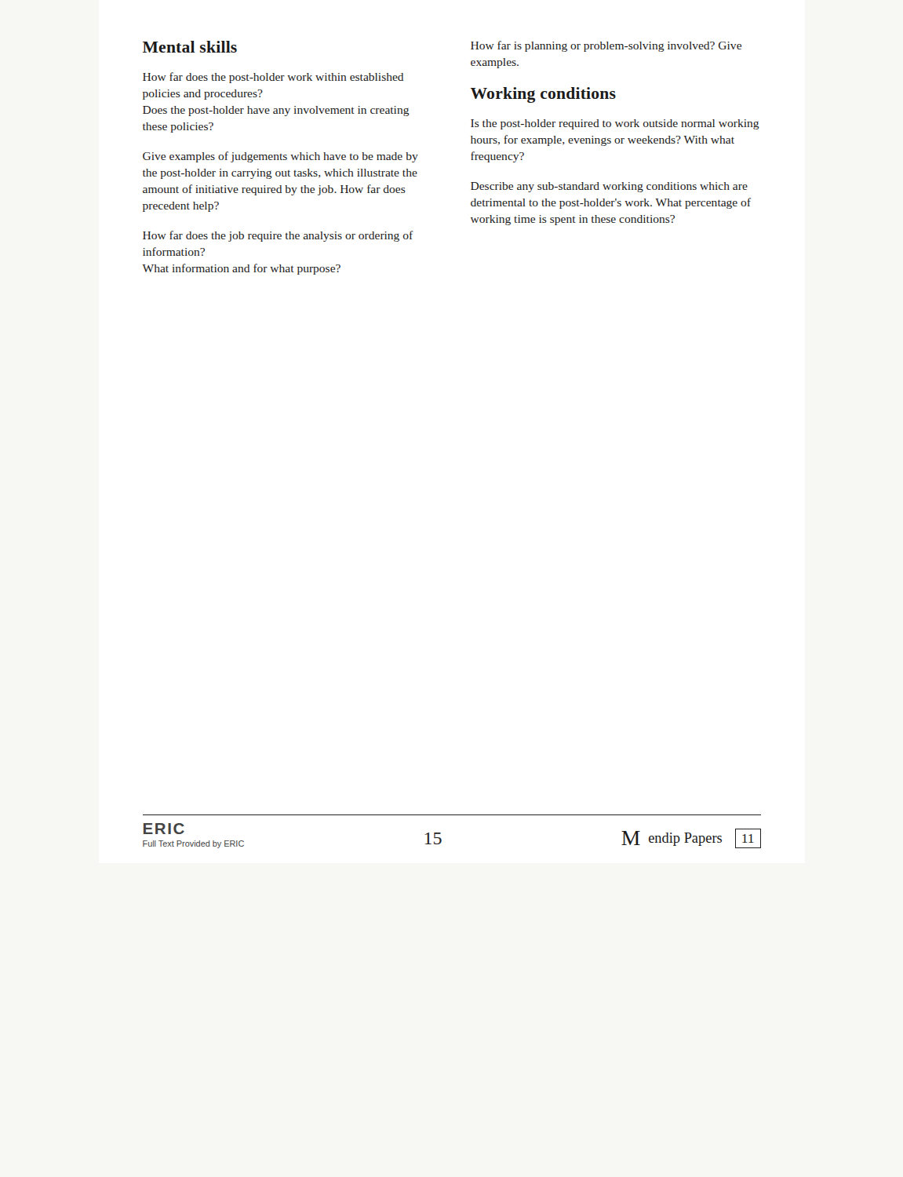Mental skills
How far does the post-holder work within established policies and procedures?
Does the post-holder have any involvement in creating these policies?
Give examples of judgements which have to be made by the post-holder in carrying out tasks, which illustrate the amount of initiative required by the job. How far does precedent help?
How far does the job require the analysis or ordering of information?
What information and for what purpose?
How far is planning or problem-solving involved? Give examples.
Working conditions
Is the post-holder required to work outside normal working hours, for example, evenings or weekends? With what frequency?
Describe any sub-standard working conditions which are detrimental to the post-holder's work. What percentage of working time is spent in these conditions?
ERIC Full Text Provided by ERIC
15
Mendip Papers 11